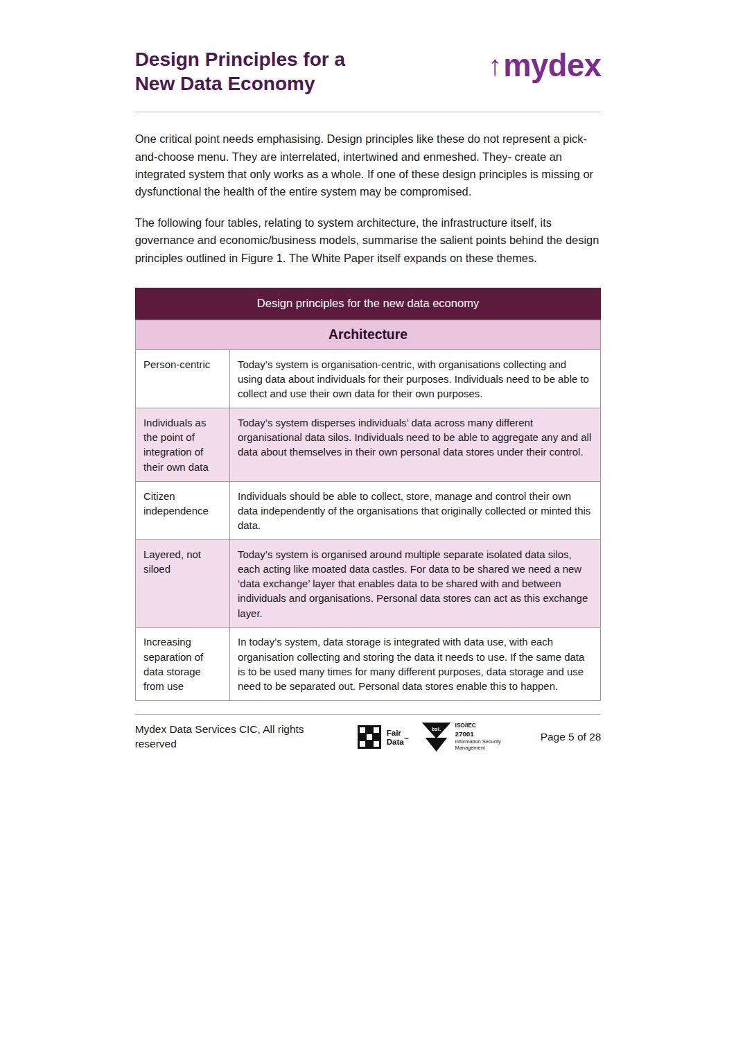Design Principles for a
New Data Economy
↑mydex
One critical point needs emphasising. Design principles like these do not represent a pick-and-choose menu. They are interrelated, intertwined and enmeshed. They- create an integrated system that only works as a whole. If one of these design principles is missing or dysfunctional the health of the entire system may be compromised.
The following four tables, relating to system architecture, the infrastructure itself, its governance and economic/business models, summarise the salient points behind the design principles outlined in Figure 1. The White Paper itself expands on these themes.
Design principles for the new data economy
| Architecture |
| --- |
| Person-centric | Today’s system is organisation-centric, with organisations collecting and using data about individuals for their purposes. Individuals need to be able to collect and use their own data for their own purposes. |
| Individuals as the point of integration of their own data | Today’s system disperses individuals’ data across many different organisational data silos. Individuals need to be able to aggregate any and all data about themselves in their own personal data stores under their control. |
| Citizen independence | Individuals should be able to collect, store, manage and control their own data independently of the organisations that originally collected or minted this data. |
| Layered, not siloed | Today’s system is organised around multiple separate isolated data silos, each acting like moated data castles. For data to be shared we need a new ‘data exchange’ layer that enables data to be shared with and between individuals and organisations. Personal data stores can act as this exchange layer. |
| Increasing separation of data storage from use | In today’s system, data storage is integrated with data use, with each organisation collecting and storing the data it needs to use. If the same data is to be used many times for many different purposes, data storage and use need to be separated out. Personal data stores enable this to happen. |
Mydex Data Services CIC, All rights reserved
Fair
Data™
bsi.
ISO/IEC
27001
Information Security
Management
Page 5 of 28